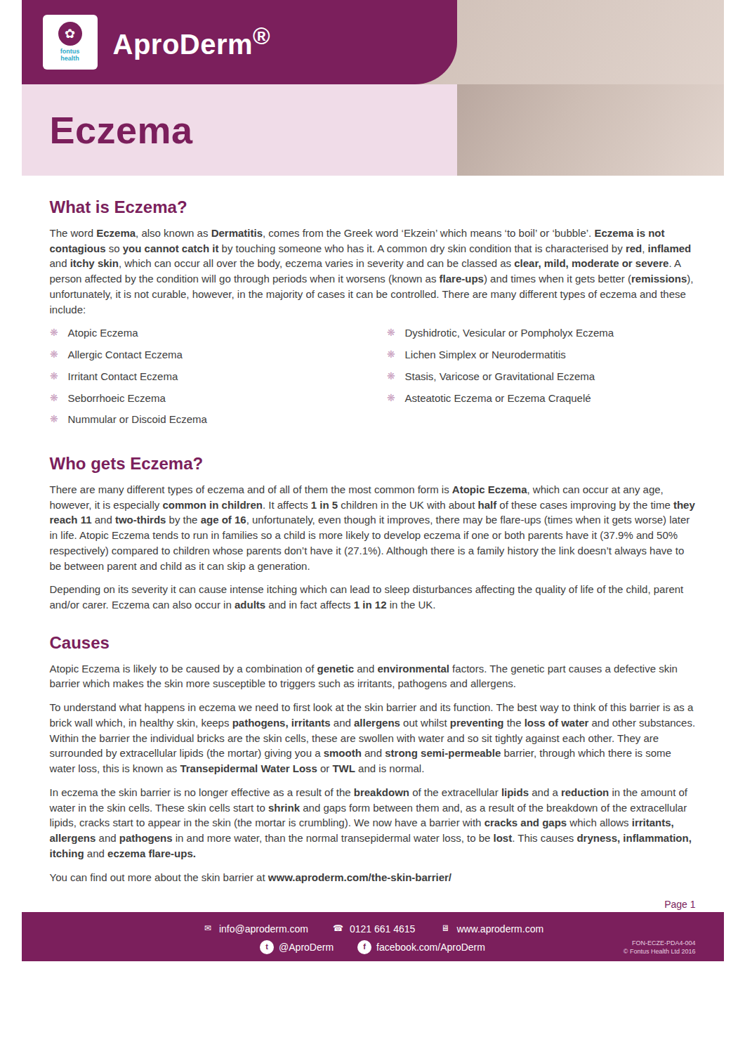✿
fontushealth
AproDerm®
Eczema
What is Eczema?
The word Eczema, also known as Dermatitis, comes from the Greek word ‘Ekzein’ which means ‘to boil’ or ‘bubble’. Eczema is not contagious so you cannot catch it by touching someone who has it. A common dry skin condition that is characterised by red, inflamed and itchy skin, which can occur all over the body, eczema varies in severity and can be classed as clear, mild, moderate or severe. A person affected by the condition will go through periods when it worsens (known as flare-ups) and times when it gets better (remissions), unfortunately, it is not curable, however, in the majority of cases it can be controlled. There are many different types of eczema and these include:
Atopic Eczema
Allergic Contact Eczema
Irritant Contact Eczema
Seborrhoeic Eczema
Nummular or Discoid Eczema
Dyshidrotic, Vesicular or Pompholyx Eczema
Lichen Simplex or Neurodermatitis
Stasis, Varicose or Gravitational Eczema
Asteatotic Eczema or Eczema Craquelé
Who gets Eczema?
There are many different types of eczema and of all of them the most common form is Atopic Eczema, which can occur at any age, however, it is especially common in children. It affects 1 in 5 children in the UK with about half of these cases improving by the time they reach 11 and two-thirds by the age of 16, unfortunately, even though it improves, there may be flare-ups (times when it gets worse) later in life. Atopic Eczema tends to run in families so a child is more likely to develop eczema if one or both parents have it (37.9% and 50% respectively) compared to children whose parents don’t have it (27.1%). Although there is a family history the link doesn’t always have to be between parent and child as it can skip a generation.
Depending on its severity it can cause intense itching which can lead to sleep disturbances affecting the quality of life of the child, parent and/or carer. Eczema can also occur in adults and in fact affects 1 in 12 in the UK.
Causes
Atopic Eczema is likely to be caused by a combination of genetic and environmental factors. The genetic part causes a defective skin barrier which makes the skin more susceptible to triggers such as irritants, pathogens and allergens.
To understand what happens in eczema we need to first look at the skin barrier and its function. The best way to think of this barrier is as a brick wall which, in healthy skin, keeps pathogens, irritants and allergens out whilst preventing the loss of water and other substances. Within the barrier the individual bricks are the skin cells, these are swollen with water and so sit tightly against each other. They are surrounded by extracellular lipids (the mortar) giving you a smooth and strong semi-permeable barrier, through which there is some water loss, this is known as Transepidermal Water Loss or TWL and is normal.
In eczema the skin barrier is no longer effective as a result of the breakdown of the extracellular lipids and a reduction in the amount of water in the skin cells. These skin cells start to shrink and gaps form between them and, as a result of the breakdown of the extracellular lipids, cracks start to appear in the skin (the mortar is crumbling). We now have a barrier with cracks and gaps which allows irritants, allergens and pathogens in and more water, than the normal transepidermal water loss, to be lost. This causes dryness, inflammation, itching and eczema flare-ups.
You can find out more about the skin barrier at www.aproderm.com/the-skin-barrier/
Page 1
✉info@aproderm.com ☎0121 661 4615 🖥www.aproderm.com
t@AproDerm ffacebook.com/AproDerm
FON-ECZE-PDA4-004
© Fontus Health Ltd 2016